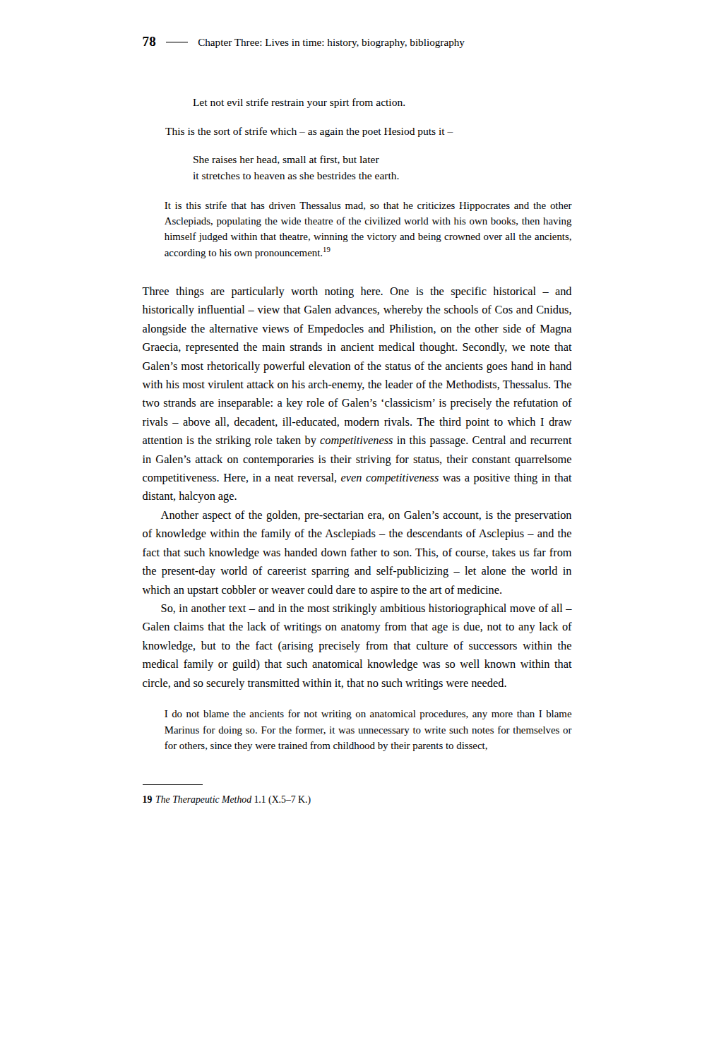78 Chapter Three: Lives in time: history, biography, bibliography
Let not evil strife restrain your spirt from action.
This is the sort of strife which – as again the poet Hesiod puts it –
She raises her head, small at first, but later
it stretches to heaven as she bestrides the earth.
It is this strife that has driven Thessalus mad, so that he criticizes Hippocrates and the other Asclepiads, populating the wide theatre of the civilized world with his own books, then having himself judged within that theatre, winning the victory and being crowned over all the ancients, according to his own pronouncement.19
Three things are particularly worth noting here. One is the specific historical – and historically influential – view that Galen advances, whereby the schools of Cos and Cnidus, alongside the alternative views of Empedocles and Philistion, on the other side of Magna Graecia, represented the main strands in ancient medical thought. Secondly, we note that Galen’s most rhetorically powerful elevation of the status of the ancients goes hand in hand with his most virulent attack on his arch-enemy, the leader of the Methodists, Thessalus. The two strands are inseparable: a key role of Galen’s ‘classicism’ is precisely the refutation of rivals – above all, decadent, ill-educated, modern rivals. The third point to which I draw attention is the striking role taken by competitiveness in this passage. Central and recurrent in Galen’s attack on contemporaries is their striving for status, their constant quarrelsome competitiveness. Here, in a neat reversal, even competitiveness was a positive thing in that distant, halcyon age.
Another aspect of the golden, pre-sectarian era, on Galen’s account, is the preservation of knowledge within the family of the Asclepiads – the descendants of Asclepius – and the fact that such knowledge was handed down father to son. This, of course, takes us far from the present-day world of careerist sparring and self-publicizing – let alone the world in which an upstart cobbler or weaver could dare to aspire to the art of medicine.
So, in another text – and in the most strikingly ambitious historiographical move of all – Galen claims that the lack of writings on anatomy from that age is due, not to any lack of knowledge, but to the fact (arising precisely from that culture of successors within the medical family or guild) that such anatomical knowledge was so well known within that circle, and so securely transmitted within it, that no such writings were needed.
I do not blame the ancients for not writing on anatomical procedures, any more than I blame Marinus for doing so. For the former, it was unnecessary to write such notes for themselves or for others, since they were trained from childhood by their parents to dissect,
19 The Therapeutic Method 1.1 (X.5–7 K.)